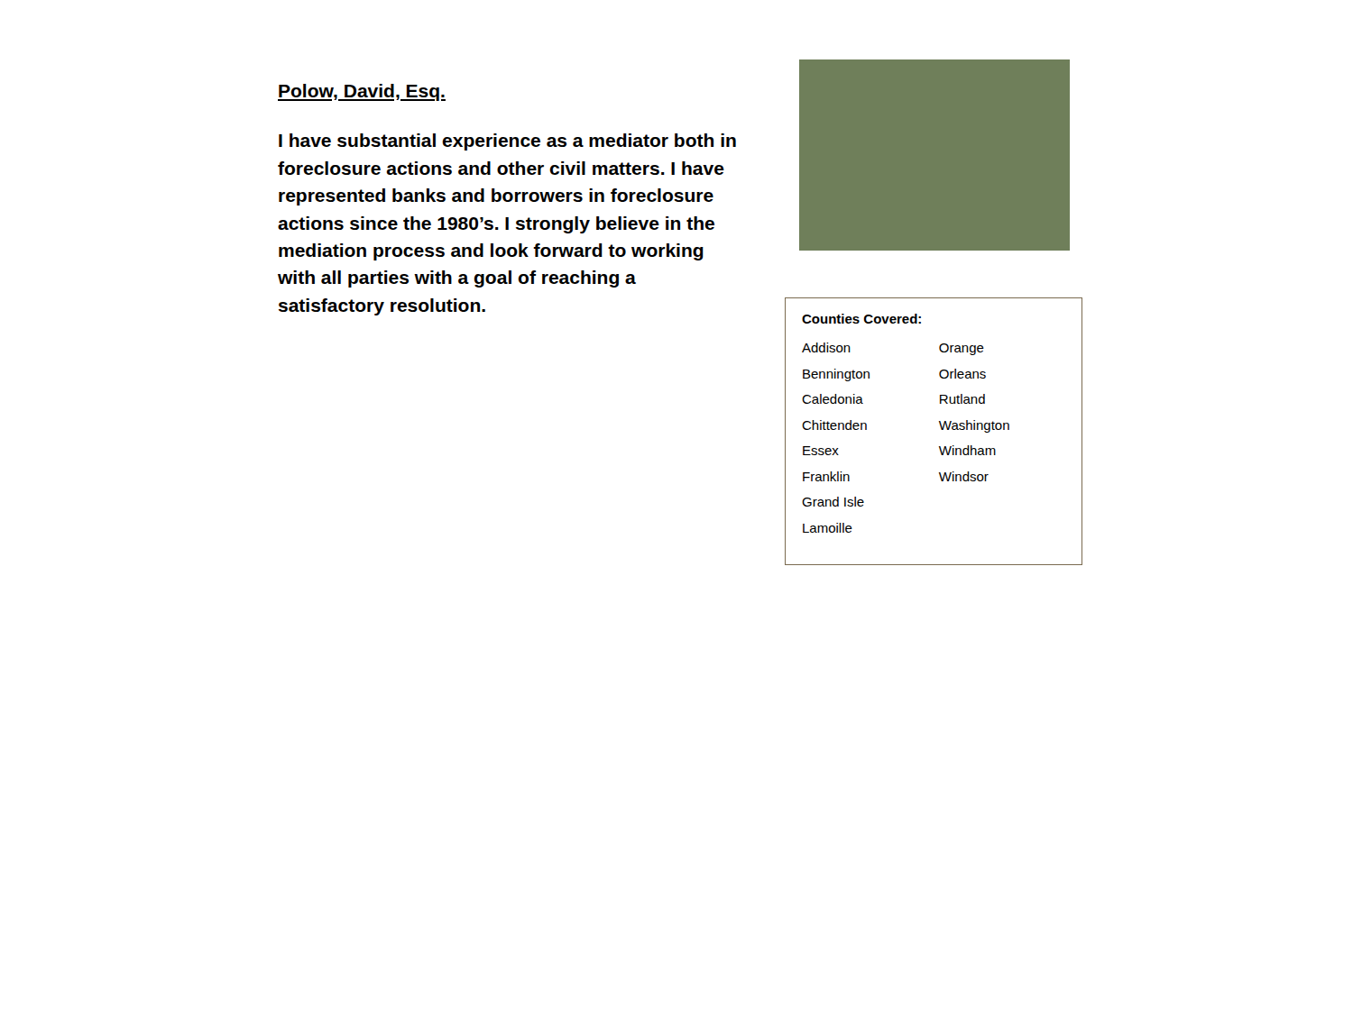Polow, David, Esq.
I have substantial experience as a mediator both in foreclosure actions and other civil matters. I have represented banks and borrowers in foreclosure actions since the 1980’s. I strongly believe in the mediation process and look forward to working with all parties with a goal of reaching a satisfactory resolution.
Counties Covered:
| Addison | Orange |
| Bennington | Orleans |
| Caledonia | Rutland |
| Chittenden | Washington |
| Essex | Windham |
| Franklin | Windsor |
| Grand Isle | |
| Lamoille | |